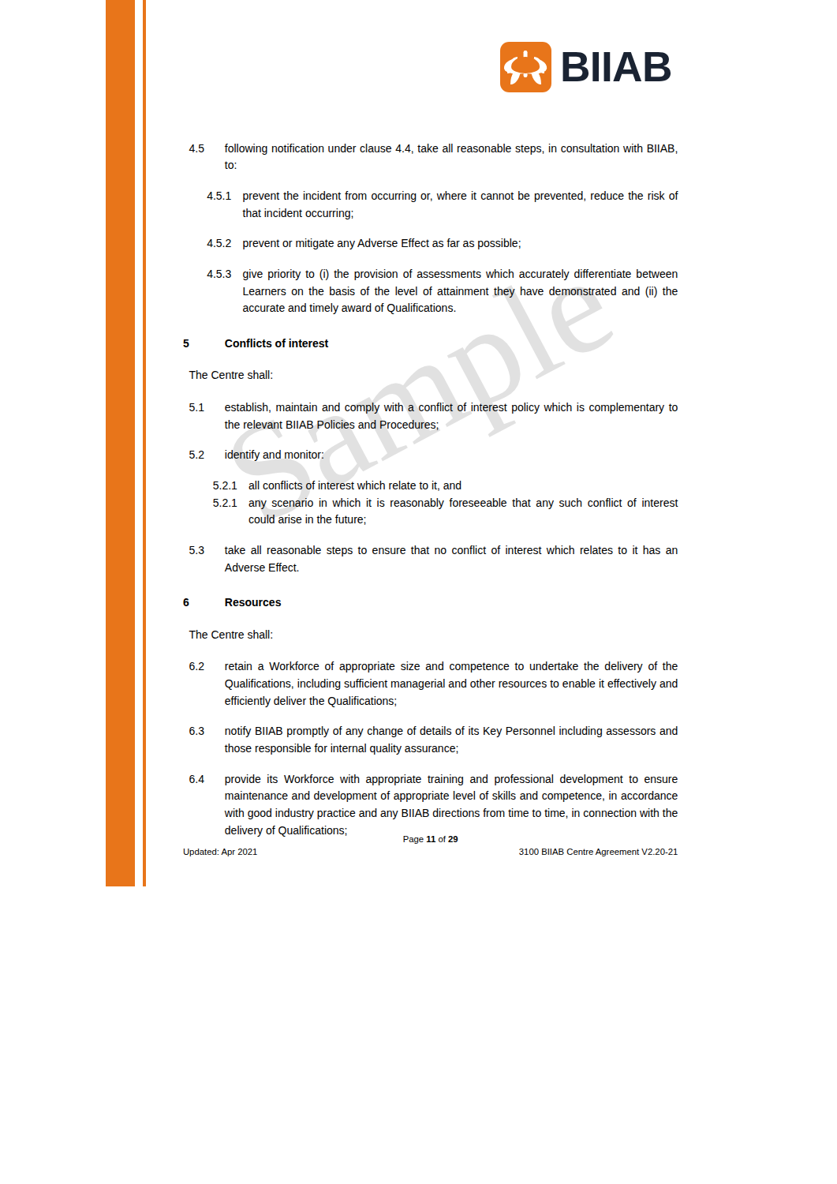Sample
BIIAB
4.5
following notification under clause 4.4, take all reasonable steps, in consultation with BIIAB, to:
4.5.1
prevent the incident from occurring or, where it cannot be prevented, reduce the risk of that incident occurring;
4.5.2
prevent or mitigate any Adverse Effect as far as possible;
4.5.3
give priority to (i) the provision of assessments which accurately differentiate between Learners on the basis of the level of attainment they have demonstrated and (ii) the accurate and timely award of Qualifications.
5
Conflicts of interest
The Centre shall:
5.1
establish, maintain and comply with a conflict of interest policy which is complementary to the relevant BIIAB Policies and Procedures;
5.2
identify and monitor:
5.2.1
all conflicts of interest which relate to it, and
5.2.1
any scenario in which it is reasonably foreseeable that any such conflict of interest could arise in the future;
5.3
take all reasonable steps to ensure that no conflict of interest which relates to it has an Adverse Effect.
6
Resources
The Centre shall:
6.2
retain a Workforce of appropriate size and competence to undertake the delivery of the Qualifications, including sufficient managerial and other resources to enable it effectively and efficiently deliver the Qualifications;
6.3
notify BIIAB promptly of any change of details of its Key Personnel including assessors and those responsible for internal quality assurance;
6.4
provide its Workforce with appropriate training and professional development to ensure maintenance and development of appropriate level of skills and competence, in accordance with good industry practice and any BIIAB directions from time to time, in connection with the delivery of Qualifications;
Page 11 of 29
Updated: Apr 2021
3100 BIIAB Centre Agreement V2.20-21